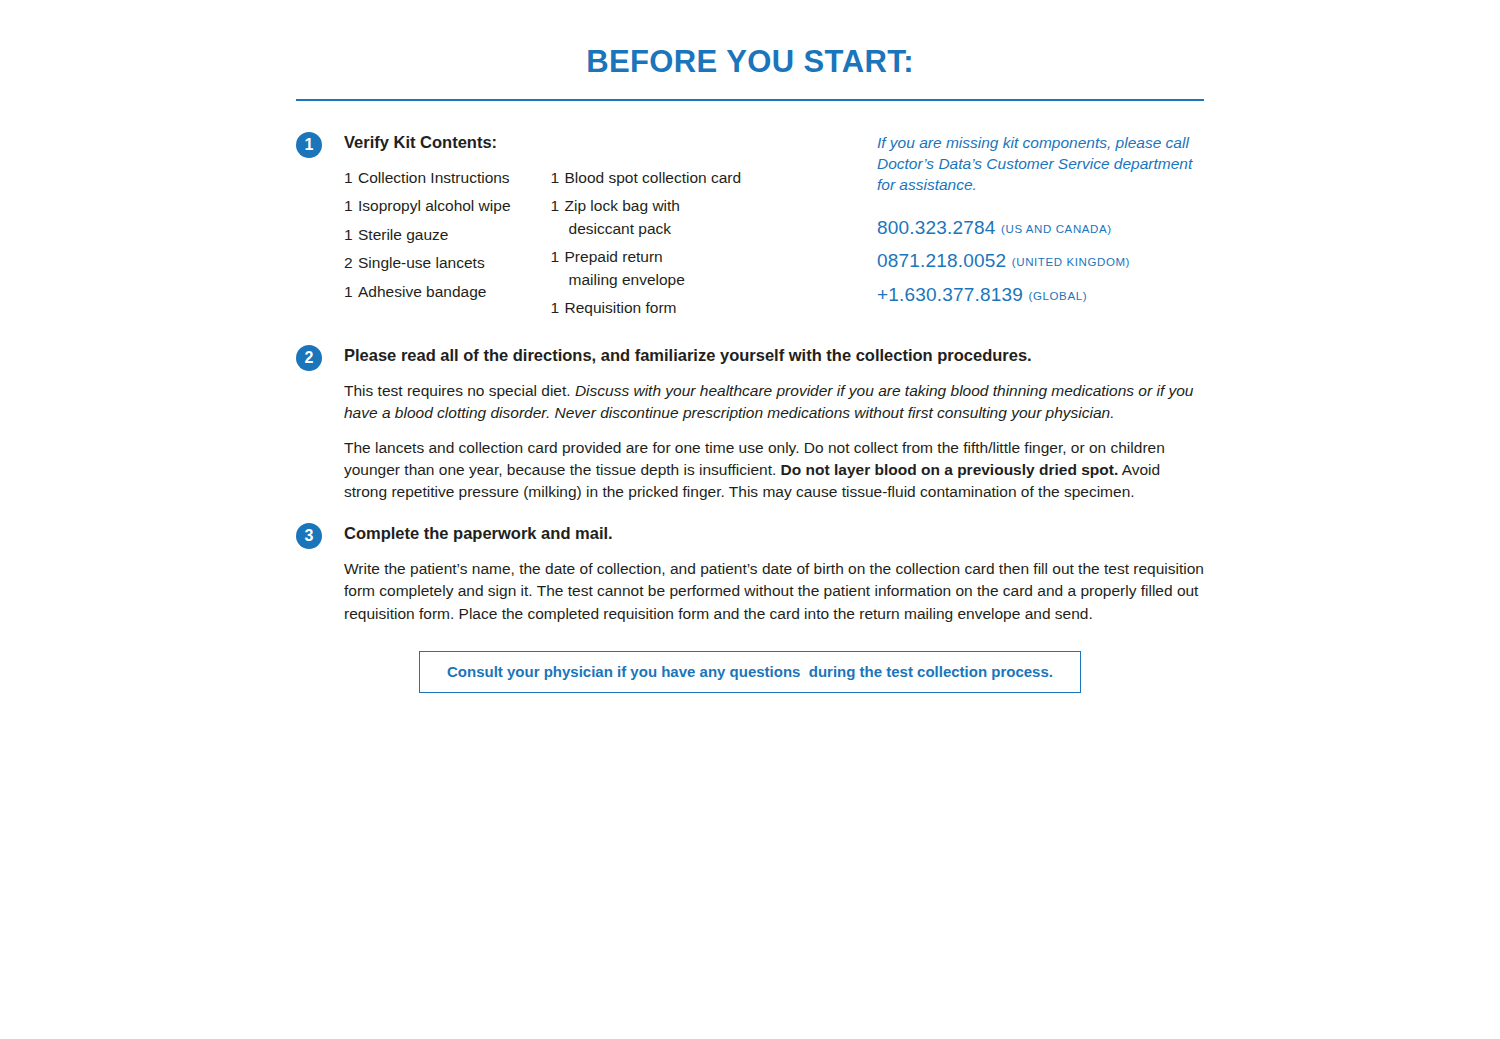BEFORE YOU START:
1
Verify Kit Contents:
1 Collection Instructions
1 Isopropyl alcohol wipe
1 Sterile gauze
2 Single-use lancets
1 Adhesive bandage
1 Blood spot collection card
1 Zip lock bag withdesiccant pack
1 Prepaid returnmailing envelope
1 Requisition form
If you are missing kit components, please call Doctor’s Data’s Customer Service department for assistance.
800.323.2784 (US AND CANADA)
0871.218.0052 (UNITED KINGDOM)
+1.630.377.8139 (GLOBAL)
2
Please read all of the directions, and familiarize yourself with the collection procedures.
This test requires no special diet. Discuss with your healthcare provider if you are taking blood thinning medications or if you have a blood clotting disorder. Never discontinue prescription medications without first consulting your physician.
The lancets and collection card provided are for one time use only. Do not collect from the fifth/little finger, or on children younger than one year, because the tissue depth is insufficient. Do not layer blood on a previously dried spot. Avoid strong repetitive pressure (milking) in the pricked finger. This may cause tissue-fluid contamination of the specimen.
3
Complete the paperwork and mail.
Write the patient’s name, the date of collection, and patient’s date of birth on the collection card then fill out the test requisition form completely and sign it. The test cannot be performed without the patient information on the card and a properly filled out requisition form. Place the completed requisition form and the card into the return mailing envelope and send.
Consult your physician if you have any questions during the test collection process.